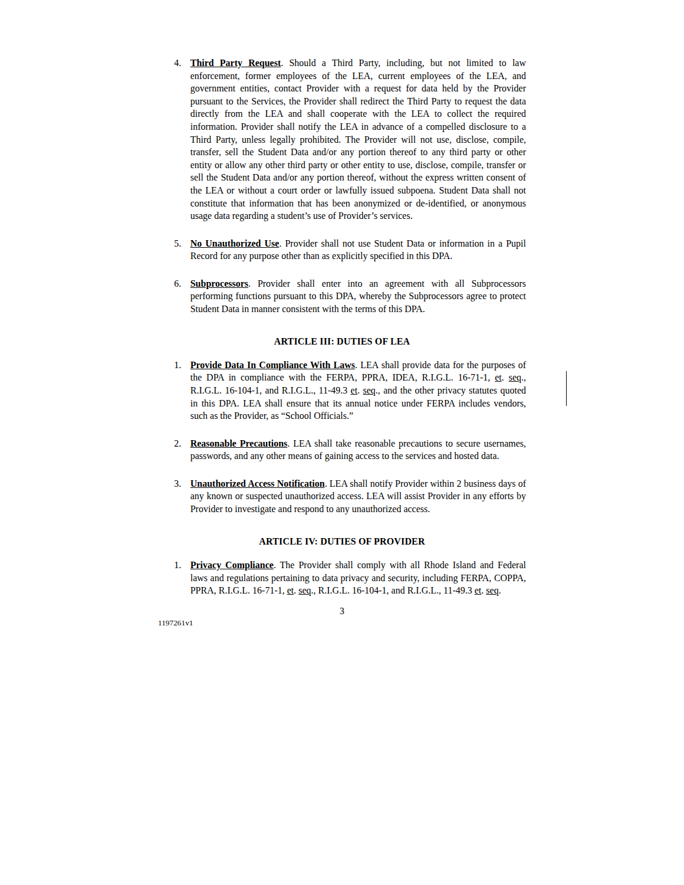Third Party Request. Should a Third Party, including, but not limited to law enforcement, former employees of the LEA, current employees of the LEA, and government entities, contact Provider with a request for data held by the Provider pursuant to the Services, the Provider shall redirect the Third Party to request the data directly from the LEA and shall cooperate with the LEA to collect the required information. Provider shall notify the LEA in advance of a compelled disclosure to a Third Party, unless legally prohibited. The Provider will not use, disclose, compile, transfer, sell the Student Data and/or any portion thereof to any third party or other entity or allow any other third party or other entity to use, disclose, compile, transfer or sell the Student Data and/or any portion thereof, without the express written consent of the LEA or without a court order or lawfully issued subpoena. Student Data shall not constitute that information that has been anonymized or de-identified, or anonymous usage data regarding a student’s use of Provider’s services.
No Unauthorized Use. Provider shall not use Student Data or information in a Pupil Record for any purpose other than as explicitly specified in this DPA.
Subprocessors. Provider shall enter into an agreement with all Subprocessors performing functions pursuant to this DPA, whereby the Subprocessors agree to protect Student Data in manner consistent with the terms of this DPA.
ARTICLE III: DUTIES OF LEA
Provide Data In Compliance With Laws. LEA shall provide data for the purposes of the DPA in compliance with the FERPA, PPRA, IDEA, R.I.G.L. 16-71-1, et. seq., R.I.G.L. 16-104-1, and R.I.G.L., 11-49.3 et. seq., and the other privacy statutes quoted in this DPA. LEA shall ensure that its annual notice under FERPA includes vendors, such as the Provider, as “School Officials.”
Reasonable Precautions. LEA shall take reasonable precautions to secure usernames, passwords, and any other means of gaining access to the services and hosted data.
Unauthorized Access Notification. LEA shall notify Provider within 2 business days of any known or suspected unauthorized access. LEA will assist Provider in any efforts by Provider to investigate and respond to any unauthorized access.
ARTICLE IV: DUTIES OF PROVIDER
Privacy Compliance. The Provider shall comply with all Rhode Island and Federal laws and regulations pertaining to data privacy and security, including FERPA, COPPA, PPRA, R.I.G.L. 16-71-1, et. seq., R.I.G.L. 16-104-1, and R.I.G.L., 11-49.3 et. seq.
3
1197261v1